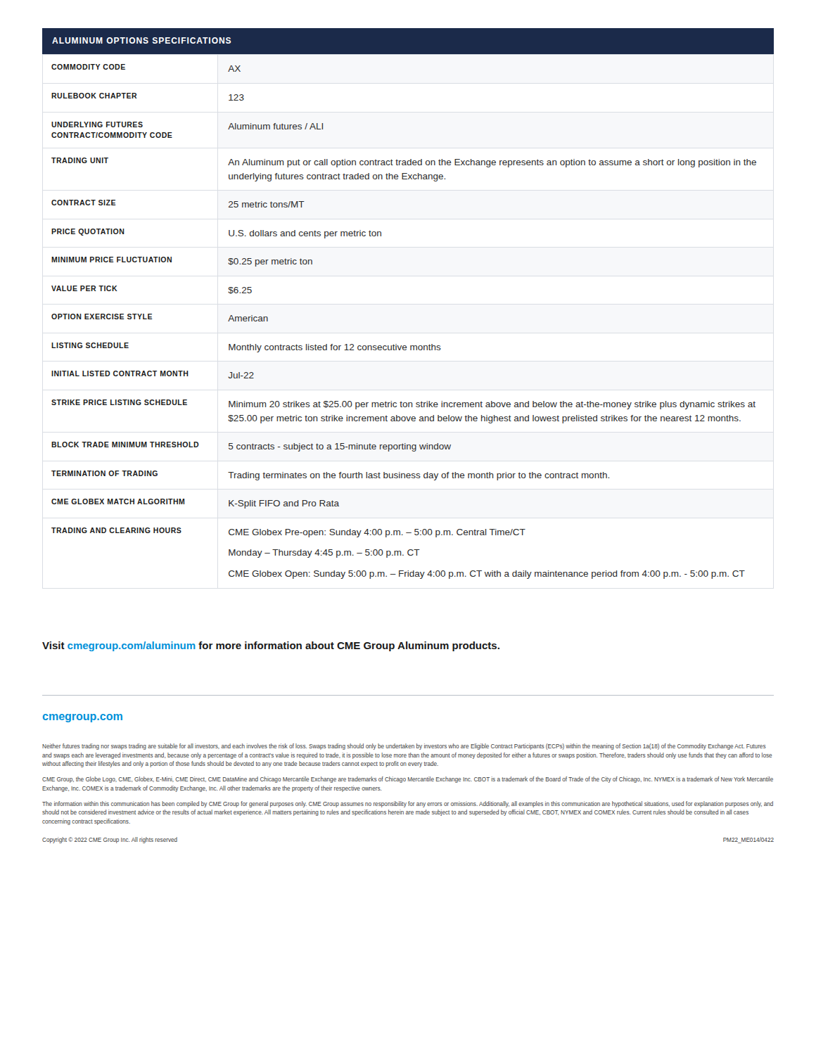Aluminum Options Specifications
| Commodity Code | AX |
| Rulebook Chapter | 123 |
| Underlying Futures Contract/Commodity Code | Aluminum futures / ALI |
| Trading Unit | An Aluminum put or call option contract traded on the Exchange represents an option to assume a short or long position in the underlying futures contract traded on the Exchange. |
| Contract Size | 25 metric tons/MT |
| Price Quotation | U.S. dollars and cents per metric ton |
| Minimum Price Fluctuation | $0.25 per metric ton |
| Value Per Tick | $6.25 |
| Option Exercise Style | American |
| Listing Schedule | Monthly contracts listed for 12 consecutive months |
| Initial Listed Contract Month | Jul-22 |
| Strike Price Listing Schedule | Minimum 20 strikes at $25.00 per metric ton strike increment above and below the at-the-money strike plus dynamic strikes at $25.00 per metric ton strike increment above and below the highest and lowest prelisted strikes for the nearest 12 months. |
| Block Trade Minimum Threshold | 5 contracts - subject to a 15-minute reporting window |
| Termination of Trading | Trading terminates on the fourth last business day of the month prior to the contract month. |
| CME Globex Match Algorithm | K-Split FIFO and Pro Rata |
| Trading and Clearing Hours | CME Globex Pre-open: Sunday 4:00 p.m. – 5:00 p.m. Central Time/CT Monday – Thursday 4:45 p.m. – 5:00 p.m. CT CME Globex Open: Sunday 5:00 p.m. – Friday 4:00 p.m. CT with a daily maintenance period from 4:00 p.m. - 5:00 p.m. CT |
Visit cmegroup.com/aluminum for more information about CME Group Aluminum products.
cmegroup.com
Neither futures trading nor swaps trading are suitable for all investors, and each involves the risk of loss. Swaps trading should only be undertaken by investors who are Eligible Contract Participants (ECPs) within the meaning of Section 1a(18) of the Commodity Exchange Act. Futures and swaps each are leveraged investments and, because only a percentage of a contract's value is required to trade, it is possible to lose more than the amount of money deposited for either a futures or swaps position. Therefore, traders should only use funds that they can afford to lose without affecting their lifestyles and only a portion of those funds should be devoted to any one trade because traders cannot expect to profit on every trade.
CME Group, the Globe Logo, CME, Globex, E-Mini, CME Direct, CME DataMine and Chicago Mercantile Exchange are trademarks of Chicago Mercantile Exchange Inc. CBOT is a trademark of the Board of Trade of the City of Chicago, Inc. NYMEX is a trademark of New York Mercantile Exchange, Inc. COMEX is a trademark of Commodity Exchange, Inc. All other trademarks are the property of their respective owners.
The information within this communication has been compiled by CME Group for general purposes only. CME Group assumes no responsibility for any errors or omissions. Additionally, all examples in this communication are hypothetical situations, used for explanation purposes only, and should not be considered investment advice or the results of actual market experience. All matters pertaining to rules and specifications herein are made subject to and superseded by official CME, CBOT, NYMEX and COMEX rules. Current rules should be consulted in all cases concerning contract specifications.
Copyright © 2022 CME Group Inc. All rights reserved PM22_ME014/0422